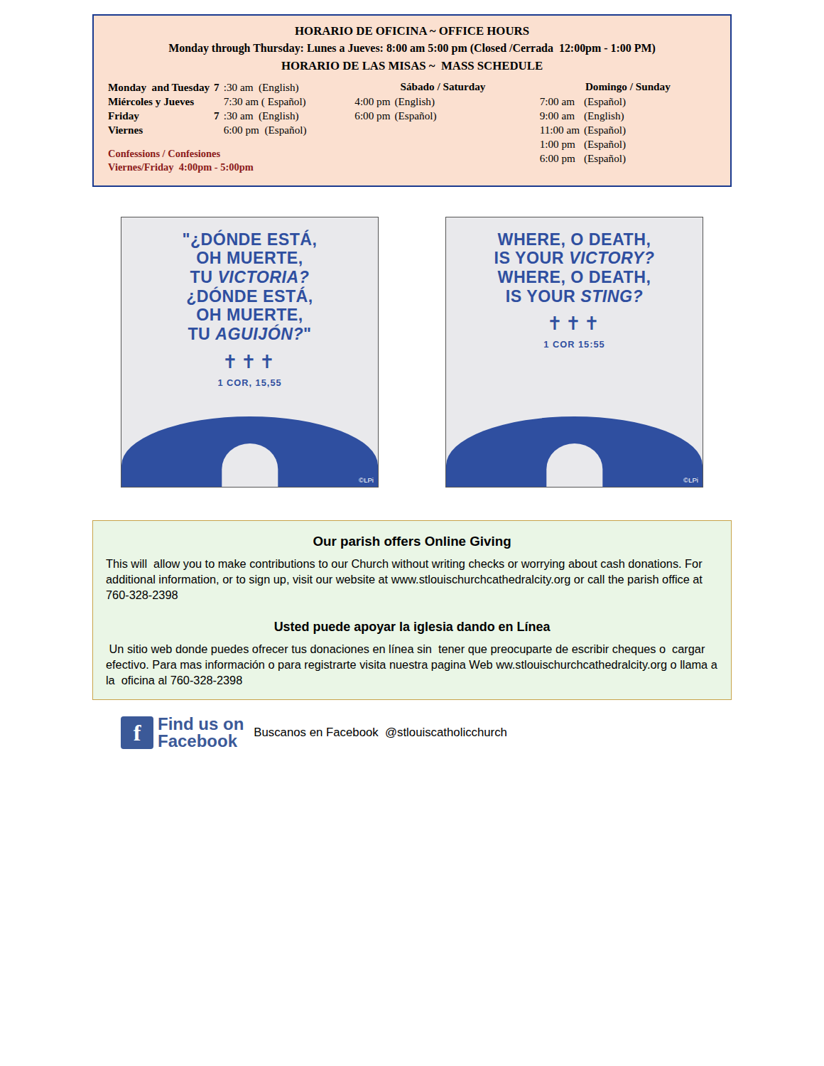HORARIO DE OFICINA ~ OFFICE HOURS
Monday through Thursday: Lunes a Jueves: 8:00 am 5:00 pm (Closed /Cerrada 12:00pm - 1:00 PM)
HORARIO DE LAS MISAS ~ MASS SCHEDULE
| Monday and Tuesday | 7 | :30 am (English) |
| Miércoles y Jueves | | 7:30 am ( Español) |
| Friday | 7 | :30 am (English) |
| Viernes | | 6:00 pm (Español) |
Confessions / Confesiones
Viernes/Friday 4:00pm - 5:00pm
Sábado / Saturday
| 4:00 pm | (English) |
| 6:00 pm | (Español) |
Domingo / Sunday
| 7:00 am | (Español) |
| 9:00 am | (English) |
| 11:00 am | (Español) |
| 1:00 pm | (Español) |
| 6:00 pm | (Español) |
"¿DÓNDE ESTÁ,
OH MUERTE,
TU VICTORIA?
¿DÓNDE ESTÁ,
OH MUERTE,
TU AGUIJÓN?"
✝✝✝
1 COR, 15,55
©LPi
WHERE, O DEATH,
IS YOUR VICTORY?
WHERE, O DEATH,
IS YOUR STING?
✝✝✝
1 COR 15:55
©LPi
Our parish offers Online Giving
This will allow you to make contributions to our Church without writing checks or worrying about cash donations. For additional information, or to sign up, visit our website at www.stlouischurchcathedralcity.org or call the parish office at 760-328-2398
Usted puede apoyar la iglesia dando en Línea
Un sitio web donde puedes ofrecer tus donaciones en línea sin tener que preocuparte de escribir cheques o cargar efectivo. Para mas información o para registrarte visita nuestra pagina Web ww.stlouischurchcathedralcity.org o llama a la oficina al 760-328-2398
f
Find us on
Facebook
Buscanos en Facebook @stlouiscatholicchurch